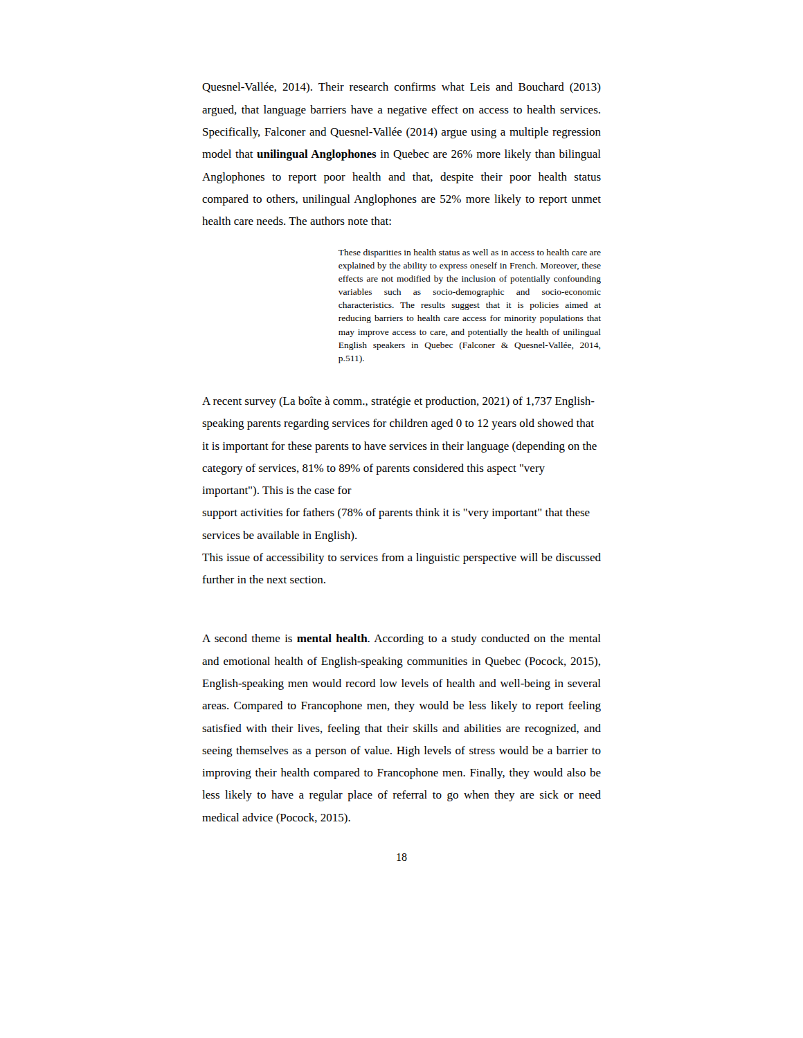Quesnel-Vallée, 2014). Their research confirms what Leis and Bouchard (2013) argued, that language barriers have a negative effect on access to health services. Specifically, Falconer and Quesnel-Vallée (2014) argue using a multiple regression model that unilingual Anglophones in Quebec are 26% more likely than bilingual Anglophones to report poor health and that, despite their poor health status compared to others, unilingual Anglophones are 52% more likely to report unmet health care needs. The authors note that:
These disparities in health status as well as in access to health care are explained by the ability to express oneself in French. Moreover, these effects are not modified by the inclusion of potentially confounding variables such as socio-demographic and socio-economic characteristics. The results suggest that it is policies aimed at reducing barriers to health care access for minority populations that may improve access to care, and potentially the health of unilingual English speakers in Quebec (Falconer & Quesnel-Vallée, 2014, p.511).
A recent survey (La boîte à comm., stratégie et production, 2021) of 1,737 English-speaking parents regarding services for children aged 0 to 12 years old showed that it is important for these parents to have services in their language (depending on the category of services, 81% to 89% of parents considered this aspect "very important"). This is the case for
support activities for fathers (78% of parents think it is "very important" that these services be available in English).
This issue of accessibility to services from a linguistic perspective will be discussed further in the next section.
A second theme is mental health. According to a study conducted on the mental and emotional health of English-speaking communities in Quebec (Pocock, 2015), English-speaking men would record low levels of health and well-being in several areas. Compared to Francophone men, they would be less likely to report feeling satisfied with their lives, feeling that their skills and abilities are recognized, and seeing themselves as a person of value. High levels of stress would be a barrier to improving their health compared to Francophone men. Finally, they would also be less likely to have a regular place of referral to go when they are sick or need medical advice (Pocock, 2015).
18